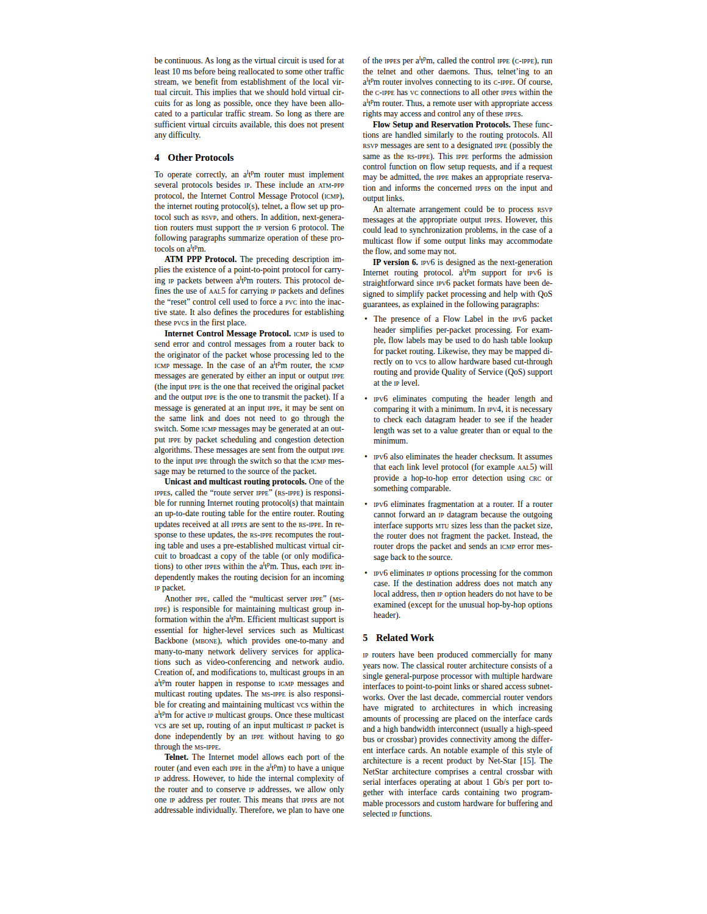be continuous. As long as the virtual circuit is used for at least 10 ms before being reallocated to some other traffic stream, we benefit from establishment of the local virtual circuit. This implies that we should hold virtual circuits for as long as possible, once they have been allocated to a particular traffic stream. So long as there are sufficient virtual circuits available, this does not present any difficulty.
4 Other Protocols
To operate correctly, an altpm router must implement several protocols besides ip. These include an atm-ppp protocol, the Internet Control Message Protocol (icmp), the internet routing protocol(s), telnet, a flow set up protocol such as rsvp, and others. In addition, next-generation routers must support the ip version 6 protocol. The following paragraphs summarize operation of these protocols on altpm.
ATM PPP Protocol. The preceding description implies the existence of a point-to-point protocol for carrying ip packets between altpm routers. This protocol defines the use of aal5 for carrying ip packets and defines the “reset” control cell used to force a pvc into the inactive state. It also defines the procedures for establishing these pvcs in the first place.
Internet Control Message Protocol. icmp is used to send error and control messages from a router back to the originator of the packet whose processing led to the icmp message. In the case of an altpm router, the icmp messages are generated by either an input or output ippe (the input ippe is the one that received the original packet and the output ippe is the one to transmit the packet). If a message is generated at an input ippe, it may be sent on the same link and does not need to go through the switch. Some icmp messages may be generated at an output ippe by packet scheduling and congestion detection algorithms. These messages are sent from the output ippe to the input ippe through the switch so that the icmp message may be returned to the source of the packet.
Unicast and multicast routing protocols. One of the ippes, called the “route server ippe” (rs-ippe) is responsible for running Internet routing protocol(s) that maintain an up-to-date routing table for the entire router. Routing updates received at all ippes are sent to the rs-ippe. In response to these updates, the rs-ippe recomputes the routing table and uses a pre-established multicast virtual circuit to broadcast a copy of the table (or only modifications) to other ippes within the altpm. Thus, each ippe independently makes the routing decision for an incoming ip packet.
Another ippe, called the “multicast server ippe” (ms-ippe) is responsible for maintaining multicast group information within the altpm. Efficient multicast support is essential for higher-level services such as Multicast Backbone (mbone), which provides one-to-many and many-to-many network delivery services for applications such as video-conferencing and network audio. Creation of, and modifications to, multicast groups in an altpm router happen in response to igmp messages and multicast routing updates. The ms-ippe is also responsible for creating and maintaining multicast vcs within the altpm for active ip multicast groups. Once these multicast vcs are set up, routing of an input multicast ip packet is done independently by an ippe without having to go through the ms-ippe.
Telnet. The Internet model allows each port of the router (and even each ippe in the altpm) to have a unique ip address. However, to hide the internal complexity of the router and to conserve ip addresses, we allow only one ip address per router. This means that ippes are not addressable individually. Therefore, we plan to have one of the ippes per altpm, called the control ippe (c-ippe), run the telnet and other daemons. Thus, telnet’ing to an altpm router involves connecting to its c-ippe. Of course, the c-ippe has vc connections to all other ippes within the altpm router. Thus, a remote user with appropriate access rights may access and control any of these ippes.
Flow Setup and Reservation Protocols. These functions are handled similarly to the routing protocols. All rsvp messages are sent to a designated ippe (possibly the same as the rs-ippe). This ippe performs the admission control function on flow setup requests, and if a request may be admitted, the ippe makes an appropriate reservation and informs the concerned ippes on the input and output links.
An alternate arrangement could be to process rsvp messages at the appropriate output ippes. However, this could lead to synchronization problems, in the case of a multicast flow if some output links may accommodate the flow, and some may not.
IP version 6. ipv6 is designed as the next-generation Internet routing protocol. altpm support for ipv6 is straightforward since ipv6 packet formats have been designed to simplify packet processing and help with QoS guarantees, as explained in the following paragraphs:
The presence of a Flow Label in the ipv6 packet header simplifies per-packet processing. For example, flow labels may be used to do hash table lookup for packet routing. Likewise, they may be mapped directly on to vcs to allow hardware based cut-through routing and provide Quality of Service (QoS) support at the ip level.
ipv6 eliminates computing the header length and comparing it with a minimum. In ipv4, it is necessary to check each datagram header to see if the header length was set to a value greater than or equal to the minimum.
ipv6 also eliminates the header checksum. It assumes that each link level protocol (for example aal5) will provide a hop-to-hop error detection using crc or something comparable.
ipv6 eliminates fragmentation at a router. If a router cannot forward an ip datagram because the outgoing interface supports mtu sizes less than the packet size, the router does not fragment the packet. Instead, the router drops the packet and sends an icmp error message back to the source.
ipv6 eliminates ip options processing for the common case. If the destination address does not match any local address, then ip option headers do not have to be examined (except for the unusual hop-by-hop options header).
5 Related Work
ip routers have been produced commercially for many years now. The classical router architecture consists of a single general-purpose processor with multiple hardware interfaces to point-to-point links or shared access subnetworks. Over the last decade, commercial router vendors have migrated to architectures in which increasing amounts of processing are placed on the interface cards and a high bandwidth interconnect (usually a high-speed bus or crossbar) provides connectivity among the different interface cards. An notable example of this style of architecture is a recent product by Net-Star [15]. The NetStar architecture comprises a central crossbar with serial interfaces operating at about 1 Gb/s per port together with interface cards containing two programmable processors and custom hardware for buffering and selected ip functions.